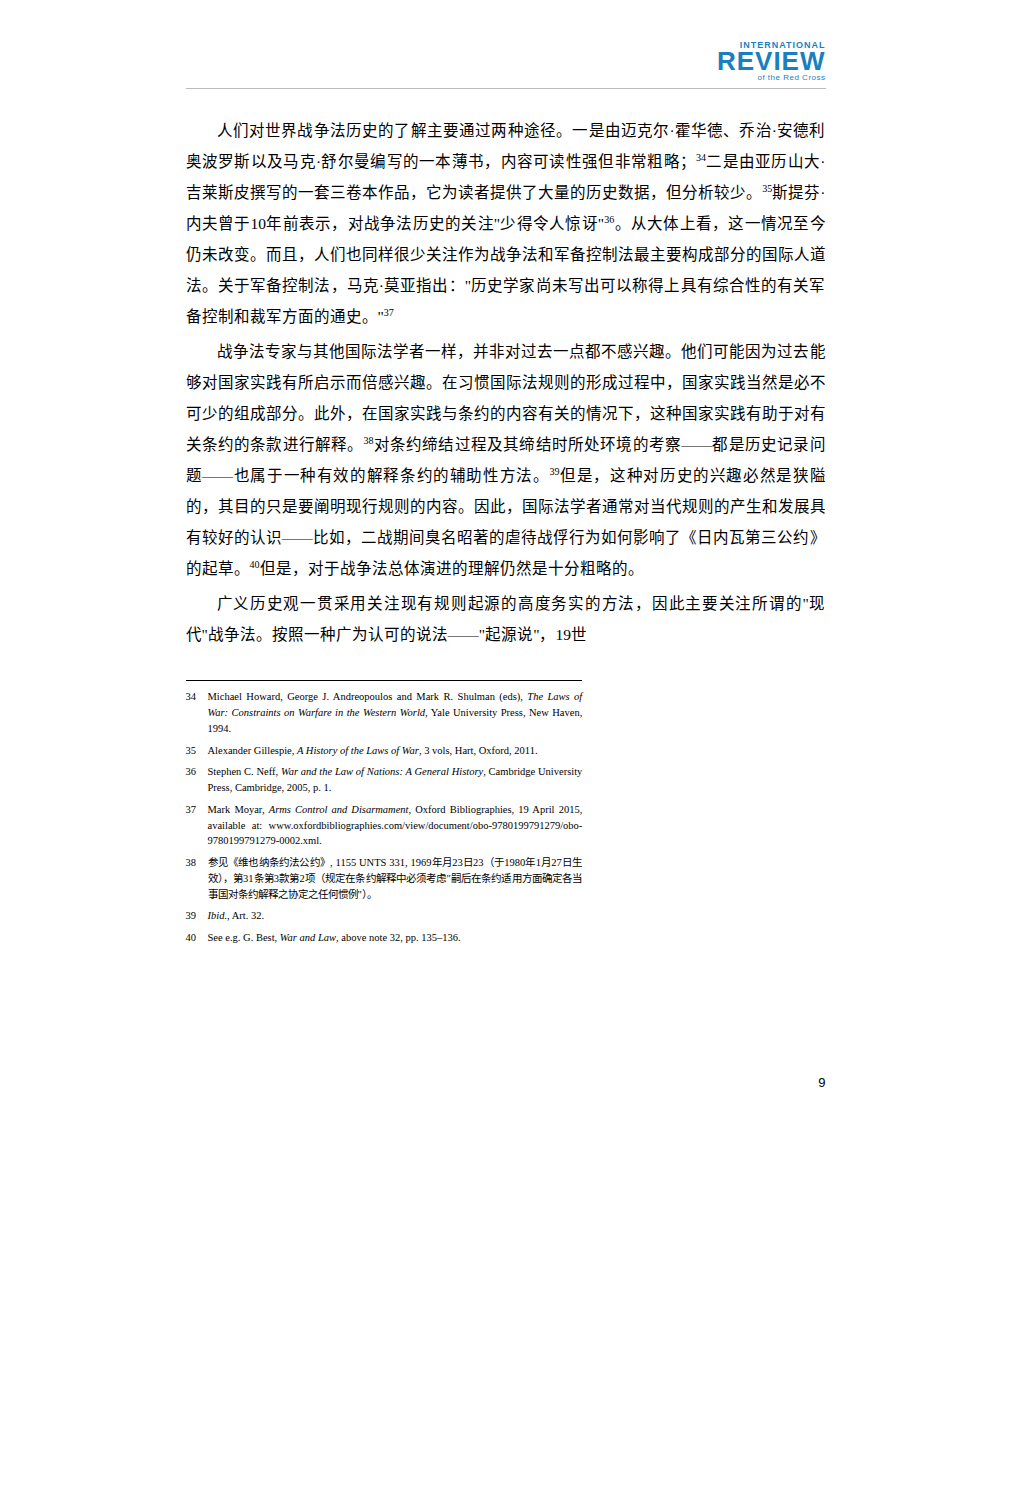INTERNATIONAL
REVIEW
of the Red Cross
人们对世界战争法历史的了解主要通过两种途径。一是由迈克尔·霍华德、乔治·安德利奥波罗斯以及马克·舒尔曼编写的一本薄书，内容可读性强但非常粗略；34二是由亚历山大·吉莱斯皮撰写的一套三卷本作品，它为读者提供了大量的历史数据，但分析较少。35斯提芬·内夫曾于10年前表示，对战争法历史的关注"少得令人惊讶"36。从大体上看，这一情况至今仍未改变。而且，人们也同样很少关注作为战争法和军备控制法最主要构成部分的国际人道法。关于军备控制法，马克·莫亚指出："历史学家尚未写出可以称得上具有综合性的有关军备控制和裁军方面的通史。"37
战争法专家与其他国际法学者一样，并非对过去一点都不感兴趣。他们可能因为过去能够对国家实践有所启示而倍感兴趣。在习惯国际法规则的形成过程中，国家实践当然是必不可少的组成部分。此外，在国家实践与条约的内容有关的情况下，这种国家实践有助于对有关条约的条款进行解释。38对条约缔结过程及其缔结时所处环境的考察——都是历史记录问题——也属于一种有效的解释条约的辅助性方法。39但是，这种对历史的兴趣必然是狭隘的，其目的只是要阐明现行规则的内容。因此，国际法学者通常对当代规则的产生和发展具有较好的认识——比如，二战期间臭名昭著的虐待战俘行为如何影响了《日内瓦第三公约》的起草。40但是，对于战争法总体演进的理解仍然是十分粗略的。
广义历史观一贯采用关注现有规则起源的高度务实的方法，因此主要关注所谓的"现代"战争法。按照一种广为认可的说法——"起源说"，19世
34
Michael Howard, George J. Andreopoulos and Mark R. Shulman (eds), The Laws of War: Constraints on Warfare in the Western World, Yale University Press, New Haven, 1994.
35
Alexander Gillespie, A History of the Laws of War, 3 vols, Hart, Oxford, 2011.
36
Stephen C. Neff, War and the Law of Nations: A General History, Cambridge University Press, Cambridge, 2005, p. 1.
37
Mark Moyar, Arms Control and Disarmament, Oxford Bibliographies, 19 April 2015, available at: www.oxfordbibliographies.com/view/document/obo-9780199791279/obo-9780199791279-0002.xml.
38
参见《维也纳条约法公约》, 1155 UNTS 331, 1969年月23日23（于1980年1月27日生效），第31条第3款第2项（规定在条约解释中必须考虑"嗣后在条约适用方面确定各当事国对条约解释之协定之任何惯例"）。
39
Ibid., Art. 32.
40
See e.g. G. Best, War and Law, above note 32, pp. 135–136.
9